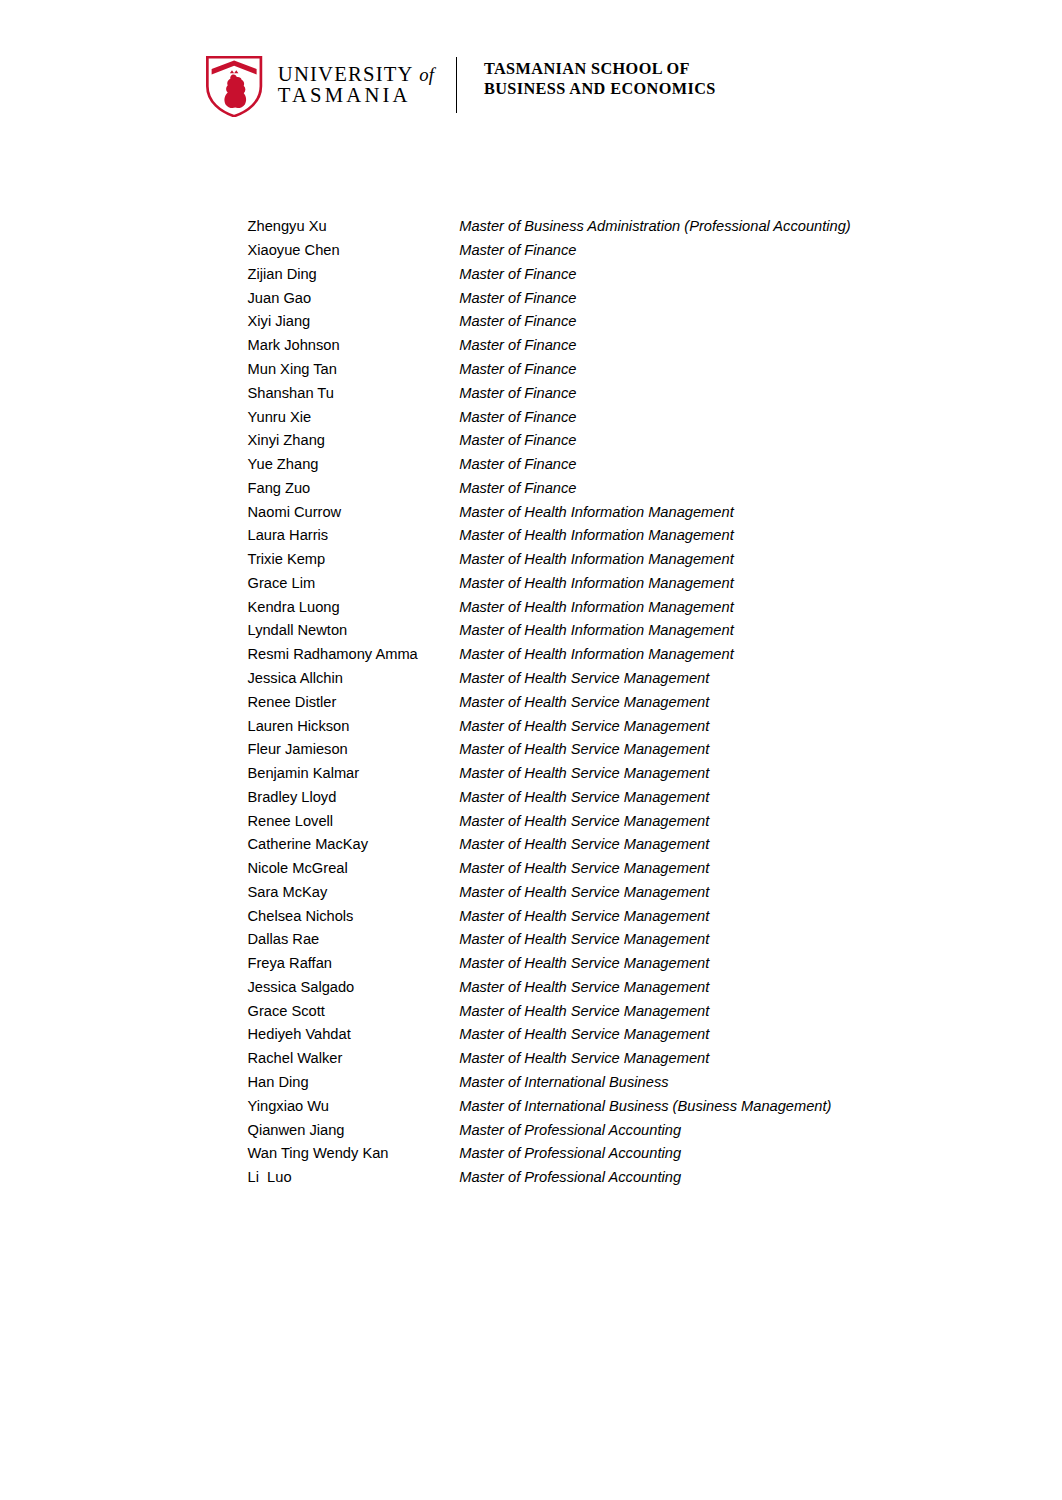UNIVERSITY of
TASMANIA
TASMANIAN SCHOOL OF
BUSINESS AND ECONOMICS
| Zhengyu Xu | Master of Business Administration (Professional Accounting) |
| Xiaoyue Chen | Master of Finance |
| Zijian Ding | Master of Finance |
| Juan Gao | Master of Finance |
| Xiyi Jiang | Master of Finance |
| Mark Johnson | Master of Finance |
| Mun Xing Tan | Master of Finance |
| Shanshan Tu | Master of Finance |
| Yunru Xie | Master of Finance |
| Xinyi Zhang | Master of Finance |
| Yue Zhang | Master of Finance |
| Fang Zuo | Master of Finance |
| Naomi Currow | Master of Health Information Management |
| Laura Harris | Master of Health Information Management |
| Trixie Kemp | Master of Health Information Management |
| Grace Lim | Master of Health Information Management |
| Kendra Luong | Master of Health Information Management |
| Lyndall Newton | Master of Health Information Management |
| Resmi Radhamony Amma | Master of Health Information Management |
| Jessica Allchin | Master of Health Service Management |
| Renee Distler | Master of Health Service Management |
| Lauren Hickson | Master of Health Service Management |
| Fleur Jamieson | Master of Health Service Management |
| Benjamin Kalmar | Master of Health Service Management |
| Bradley Lloyd | Master of Health Service Management |
| Renee Lovell | Master of Health Service Management |
| Catherine MacKay | Master of Health Service Management |
| Nicole McGreal | Master of Health Service Management |
| Sara McKay | Master of Health Service Management |
| Chelsea Nichols | Master of Health Service Management |
| Dallas Rae | Master of Health Service Management |
| Freya Raffan | Master of Health Service Management |
| Jessica Salgado | Master of Health Service Management |
| Grace Scott | Master of Health Service Management |
| Hediyeh Vahdat | Master of Health Service Management |
| Rachel Walker | Master of Health Service Management |
| Han Ding | Master of International Business |
| Yingxiao Wu | Master of International Business (Business Management) |
| Qianwen Jiang | Master of Professional Accounting |
| Wan Ting Wendy Kan | Master of Professional Accounting |
| Li Luo | Master of Professional Accounting |